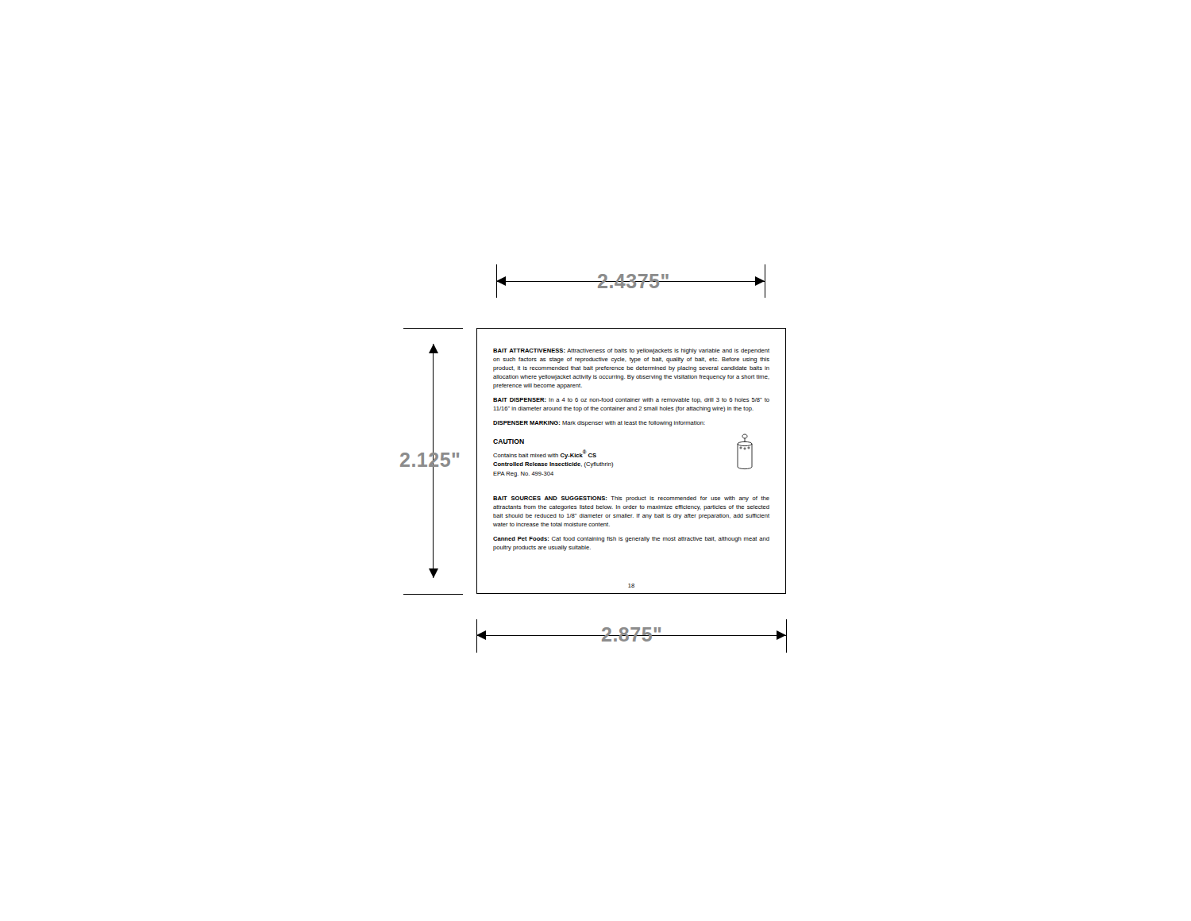2.4375"
2.875"
2.125"
BAIT ATTRACTIVENESS: Attractiveness of baits to yellowjackets is highly variable and is dependent on such factors as stage of reproductive cycle, type of bait, quality of bait, etc. Before using this product, it is recommended that bait preference be determined by placing several candidate baits in allocation where yellowjacket activity is occurring. By observing the visitation frequency for a short time, preference will become apparent.
BAIT DISPENSER: In a 4 to 6 oz non-food container with a removable top, drill 3 to 6 holes 5/8" to 11/16" in diameter around the top of the container and 2 small holes (for attaching wire) in the top.
DISPENSER MARKING: Mark dispenser with at least the following information:
CAUTION
Contains bait mixed with Cy-Kick® CS
Controlled Release Insecticide, (Cyfluthrin)
EPA Reg. No. 499-304
BAIT SOURCES AND SUGGESTIONS: This product is recommended for use with any of the attractants from the categories listed below. In order to maximize efficiency, particles of the selected bait should be reduced to 1/8" diameter or smaller. If any bait is dry after preparation, add sufficient water to increase the total moisture content.
Canned Pet Foods: Cat food containing fish is generally the most attractive bait, although meat and poultry products are usually suitable.
18